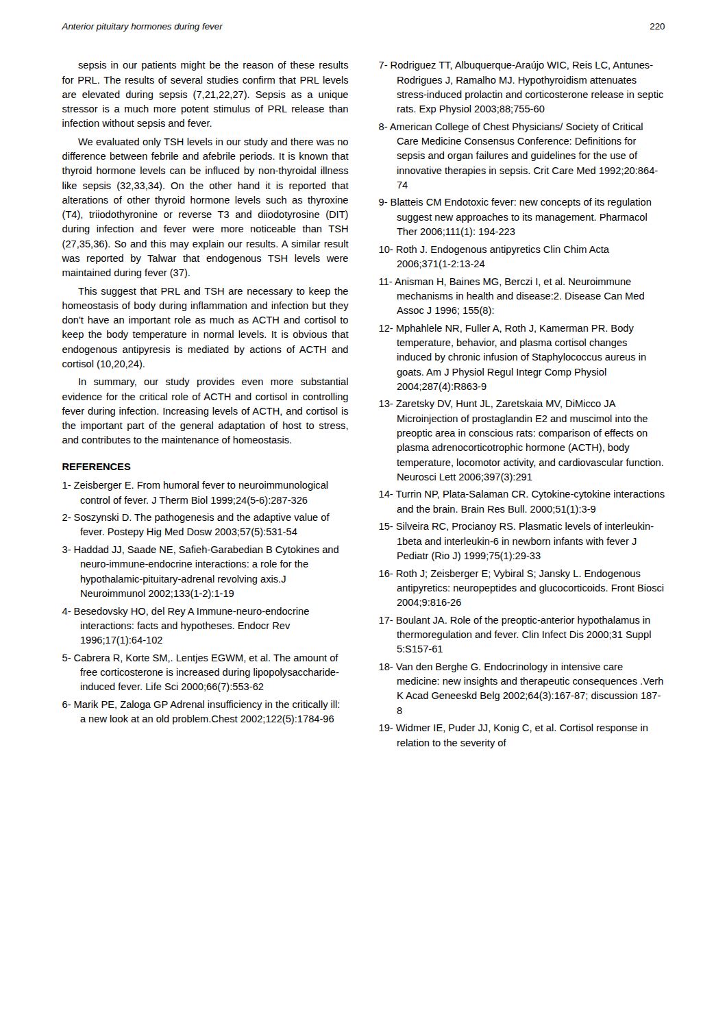Anterior pituitary hormones during fever 220
sepsis in our patients might be the reason of these results for PRL. The results of several studies confirm that PRL levels are elevated during sepsis (7,21,22,27). Sepsis as a unique stressor is a much more potent stimulus of PRL release than infection without sepsis and fever.
We evaluated only TSH levels in our study and there was no difference between febrile and afebrile periods. It is known that thyroid hormone levels can be influced by non-thyroidal illness like sepsis (32,33,34). On the other hand it is reported that alterations of other thyroid hormone levels such as thyroxine (T4), triiodothyronine or reverse T3 and diiodotyrosine (DIT) during infection and fever were more noticeable than TSH (27,35,36). So and this may explain our results. A similar result was reported by Talwar that endogenous TSH levels were maintained during fever (37).
This suggest that PRL and TSH are necessary to keep the homeostasis of body during inflammation and infection but they don't have an important role as much as ACTH and cortisol to keep the body temperature in normal levels. It is obvious that endogenous antipyresis is mediated by actions of ACTH and cortisol (10,20,24).
In summary, our study provides even more substantial evidence for the critical role of ACTH and cortisol in controlling fever during infection. Increasing levels of ACTH, and cortisol is the important part of the general adaptation of host to stress, and contributes to the maintenance of homeostasis.
References
Zeisberger E. From humoral fever to neuroimmunological control of fever. J Therm Biol 1999;24(5-6):287-326
Soszynski D. The pathogenesis and the adaptive value of fever. Postepy Hig Med Dosw 2003;57(5):531-54
Haddad JJ, Saade NE, Safieh-Garabedian B Cytokines and neuro-immune-endocrine interactions: a role for the hypothalamic-pituitary-adrenal revolving axis.J Neuroimmunol 2002;133(1-2):1-19
Besedovsky HO, del Rey A Immune-neuro-endocrine interactions: facts and hypotheses. Endocr Rev 1996;17(1):64-102
Cabrera R, Korte SM,. Lentjes EGWM, et al. The amount of free corticosterone is increased during lipopolysaccharide-induced fever. Life Sci 2000;66(7):553-62
Marik PE, Zaloga GP Adrenal insufficiency in the critically ill: a new look at an old problem.Chest 2002;122(5):1784-96
Rodriguez TT, Albuquerque-Araújo WIC, Reis LC, Antunes-Rodrigues J, Ramalho MJ. Hypothyroidism attenuates stress-induced prolactin and corticosterone release in septic rats. Exp Physiol 2003;88;755-60
American College of Chest Physicians/ Society of Critical Care Medicine Consensus Conference: Definitions for sepsis and organ failures and guidelines for the use of innovative therapies in sepsis. Crit Care Med 1992;20:864-74
Blatteis CM Endotoxic fever: new concepts of its regulation suggest new approaches to its management. Pharmacol Ther 2006;111(1): 194-223
Roth J. Endogenous antipyretics Clin Chim Acta 2006;371(1-2:13-24
Anisman H, Baines MG, Berczi I, et al. Neuroimmune mechanisms in health and disease:2. Disease Can Med Assoc J 1996; 155(8):
Mphahlele NR, Fuller A, Roth J, Kamerman PR. Body temperature, behavior, and plasma cortisol changes induced by chronic infusion of Staphylococcus aureus in goats. Am J Physiol Regul Integr Comp Physiol 2004;287(4):R863-9
Zaretsky DV, Hunt JL, Zaretskaia MV, DiMicco JA Microinjection of prostaglandin E2 and muscimol into the preoptic area in conscious rats: comparison of effects on plasma adrenocorticotrophic hormone (ACTH), body temperature, locomotor activity, and cardiovascular function. Neurosci Lett 2006;397(3):291
Turrin NP, Plata-Salaman CR. Cytokine-cytokine interactions and the brain. Brain Res Bull. 2000;51(1):3-9
Silveira RC, Procianoy RS. Plasmatic levels of interleukin-1beta and interleukin-6 in newborn infants with fever J Pediatr (Rio J) 1999;75(1):29-33
Roth J; Zeisberger E; Vybiral S; Jansky L. Endogenous antipyretics: neuropeptides and glucocorticoids. Front Biosci 2004;9:816-26
Boulant JA. Role of the preoptic-anterior hypothalamus in thermoregulation and fever. Clin Infect Dis 2000;31 Suppl 5:S157-61
Van den Berghe G. Endocrinology in intensive care medicine: new insights and therapeutic consequences .Verh K Acad Geneeskd Belg 2002;64(3):167-87; discussion 187-8
Widmer IE, Puder JJ, Konig C, et al. Cortisol response in relation to the severity of